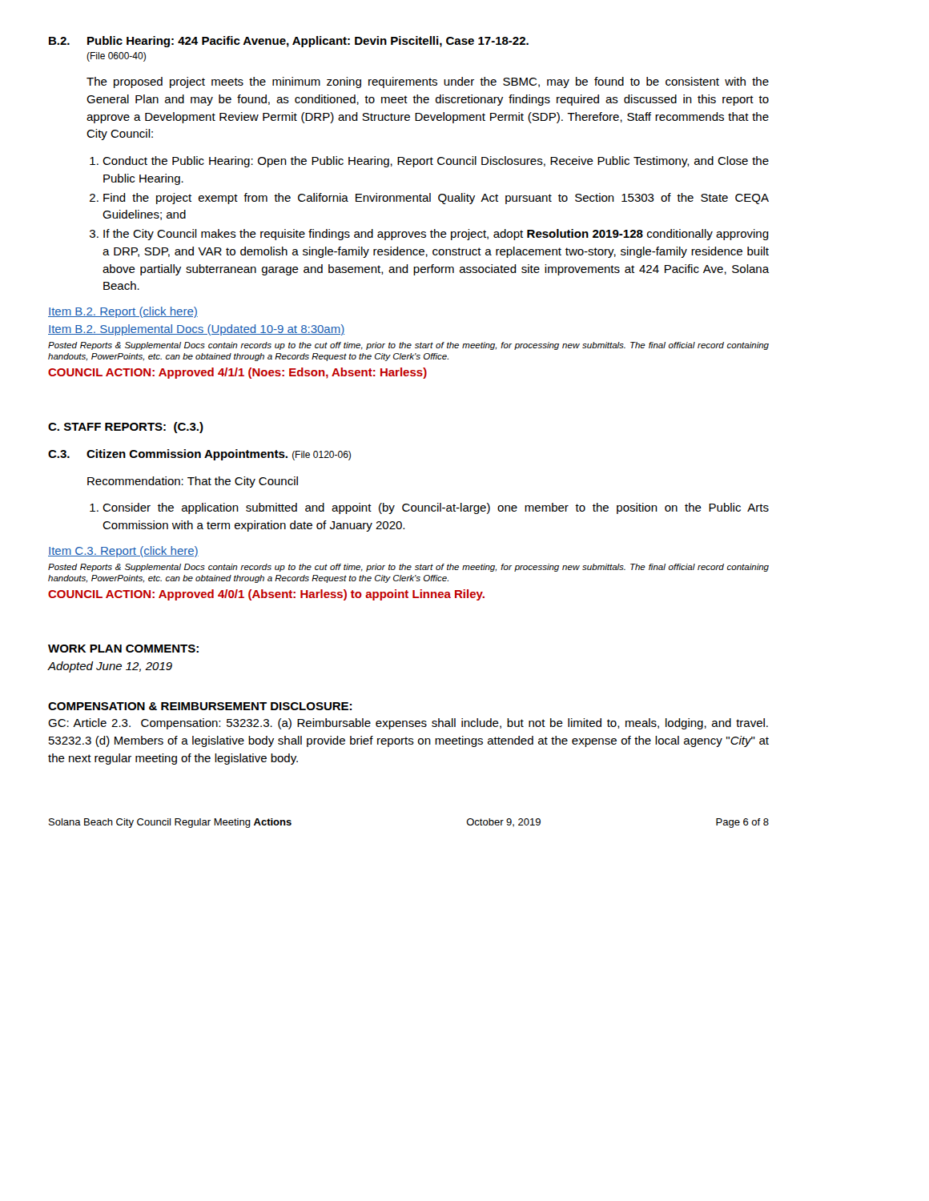B.2. Public Hearing: 424 Pacific Avenue, Applicant: Devin Piscitelli, Case 17-18-22.
(File 0600-40)
The proposed project meets the minimum zoning requirements under the SBMC, may be found to be consistent with the General Plan and may be found, as conditioned, to meet the discretionary findings required as discussed in this report to approve a Development Review Permit (DRP) and Structure Development Permit (SDP). Therefore, Staff recommends that the City Council:
Conduct the Public Hearing: Open the Public Hearing, Report Council Disclosures, Receive Public Testimony, and Close the Public Hearing.
Find the project exempt from the California Environmental Quality Act pursuant to Section 15303 of the State CEQA Guidelines; and
If the City Council makes the requisite findings and approves the project, adopt Resolution 2019-128 conditionally approving a DRP, SDP, and VAR to demolish a single-family residence, construct a replacement two-story, single-family residence built above partially subterranean garage and basement, and perform associated site improvements at 424 Pacific Ave, Solana Beach.
Item B.2. Report (click here)
Item B.2. Supplemental Docs (Updated 10-9 at 8:30am)
Posted Reports & Supplemental Docs contain records up to the cut off time, prior to the start of the meeting, for processing new submittals. The final official record containing handouts, PowerPoints, etc. can be obtained through a Records Request to the City Clerk's Office.
COUNCIL ACTION: Approved 4/1/1 (Noes: Edson, Absent: Harless)
C. STAFF REPORTS: (C.3.)
C.3. Citizen Commission Appointments. (File 0120-06)
Recommendation: That the City Council
Consider the application submitted and appoint (by Council-at-large) one member to the position on the Public Arts Commission with a term expiration date of January 2020.
Item C.3. Report (click here)
Posted Reports & Supplemental Docs contain records up to the cut off time, prior to the start of the meeting, for processing new submittals. The final official record containing handouts, PowerPoints, etc. can be obtained through a Records Request to the City Clerk's Office.
COUNCIL ACTION: Approved 4/0/1 (Absent: Harless) to appoint Linnea Riley.
WORK PLAN COMMENTS:
Adopted June 12, 2019
COMPENSATION & REIMBURSEMENT DISCLOSURE:
GC: Article 2.3. Compensation: 53232.3. (a) Reimbursable expenses shall include, but not be limited to, meals, lodging, and travel. 53232.3 (d) Members of a legislative body shall provide brief reports on meetings attended at the expense of the local agency "City" at the next regular meeting of the legislative body.
Solana Beach City Council Regular Meeting Actions October 9, 2019 Page 6 of 8